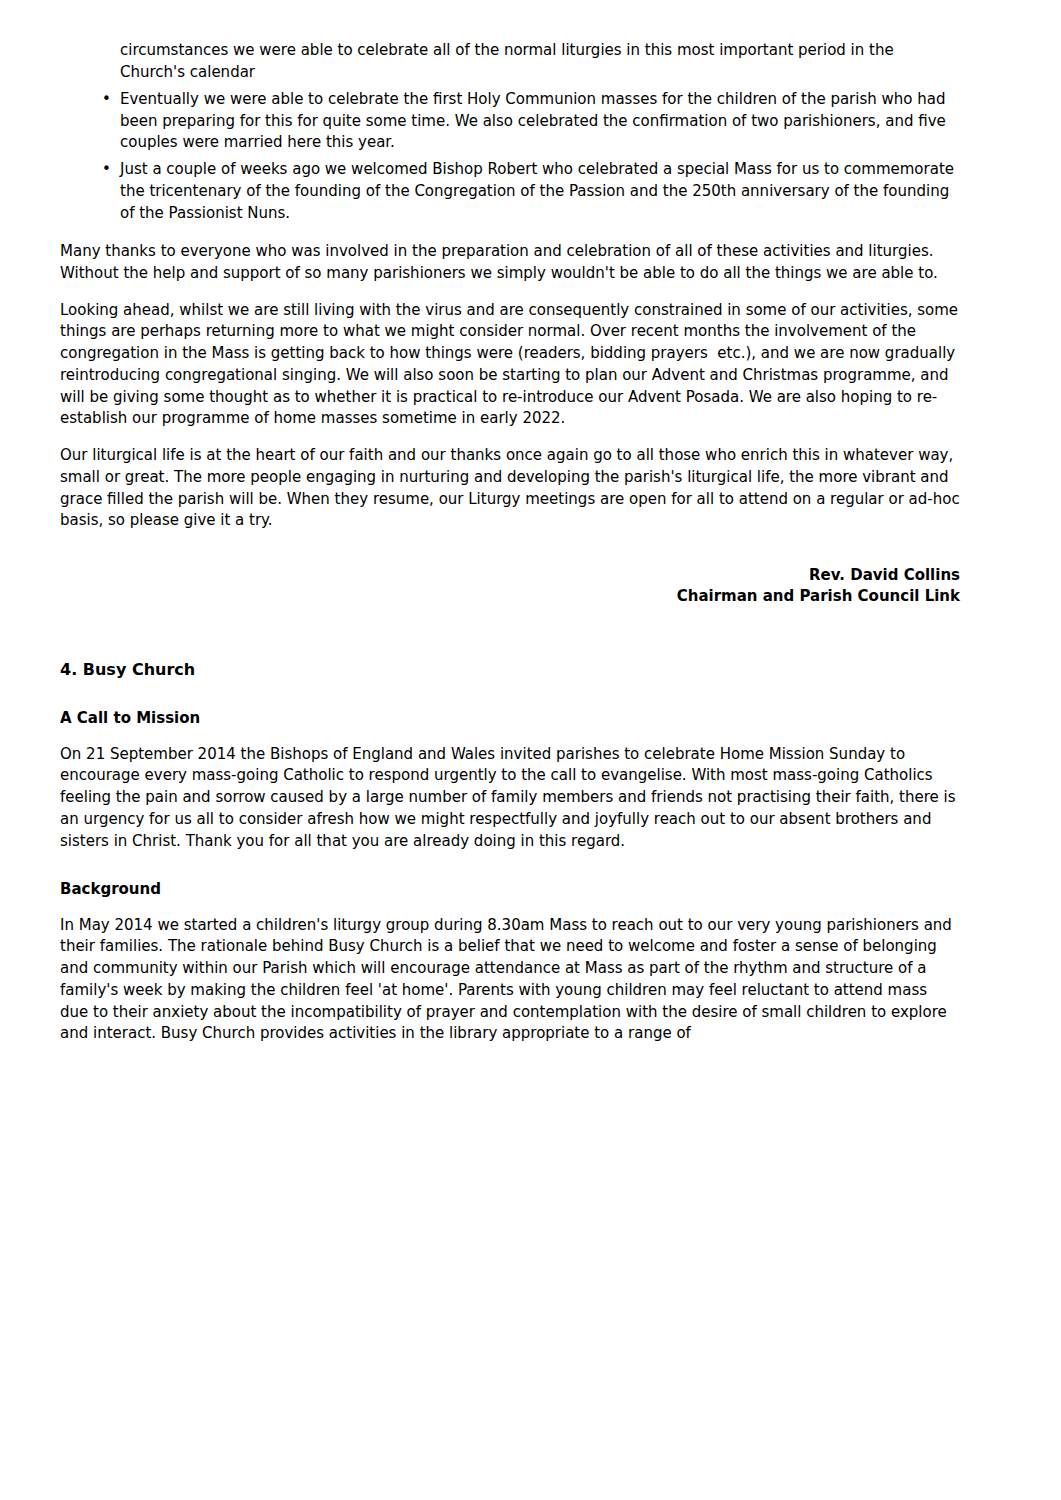circumstances we were able to celebrate all of the normal liturgies in this most important period in the Church's calendar
Eventually we were able to celebrate the first Holy Communion masses for the children of the parish who had been preparing for this for quite some time. We also celebrated the confirmation of two parishioners, and five couples were married here this year.
Just a couple of weeks ago we welcomed Bishop Robert who celebrated a special Mass for us to commemorate the tricentenary of the founding of the Congregation of the Passion and the 250th anniversary of the founding of the Passionist Nuns.
Many thanks to everyone who was involved in the preparation and celebration of all of these activities and liturgies. Without the help and support of so many parishioners we simply wouldn't be able to do all the things we are able to.
Looking ahead, whilst we are still living with the virus and are consequently constrained in some of our activities, some things are perhaps returning more to what we might consider normal. Over recent months the involvement of the congregation in the Mass is getting back to how things were (readers, bidding prayers etc.), and we are now gradually reintroducing congregational singing. We will also soon be starting to plan our Advent and Christmas programme, and will be giving some thought as to whether it is practical to re-introduce our Advent Posada. We are also hoping to re-establish our programme of home masses sometime in early 2022.
Our liturgical life is at the heart of our faith and our thanks once again go to all those who enrich this in whatever way, small or great. The more people engaging in nurturing and developing the parish's liturgical life, the more vibrant and grace filled the parish will be. When they resume, our Liturgy meetings are open for all to attend on a regular or ad-hoc basis, so please give it a try.
Rev. David Collins
Chairman and Parish Council Link
4. Busy Church
A Call to Mission
On 21 September 2014 the Bishops of England and Wales invited parishes to celebrate Home Mission Sunday to encourage every mass-going Catholic to respond urgently to the call to evangelise. With most mass-going Catholics feeling the pain and sorrow caused by a large number of family members and friends not practising their faith, there is an urgency for us all to consider afresh how we might respectfully and joyfully reach out to our absent brothers and sisters in Christ. Thank you for all that you are already doing in this regard.
Background
In May 2014 we started a children's liturgy group during 8.30am Mass to reach out to our very young parishioners and their families. The rationale behind Busy Church is a belief that we need to welcome and foster a sense of belonging and community within our Parish which will encourage attendance at Mass as part of the rhythm and structure of a family's week by making the children feel 'at home'. Parents with young children may feel reluctant to attend mass due to their anxiety about the incompatibility of prayer and contemplation with the desire of small children to explore and interact. Busy Church provides activities in the library appropriate to a range of